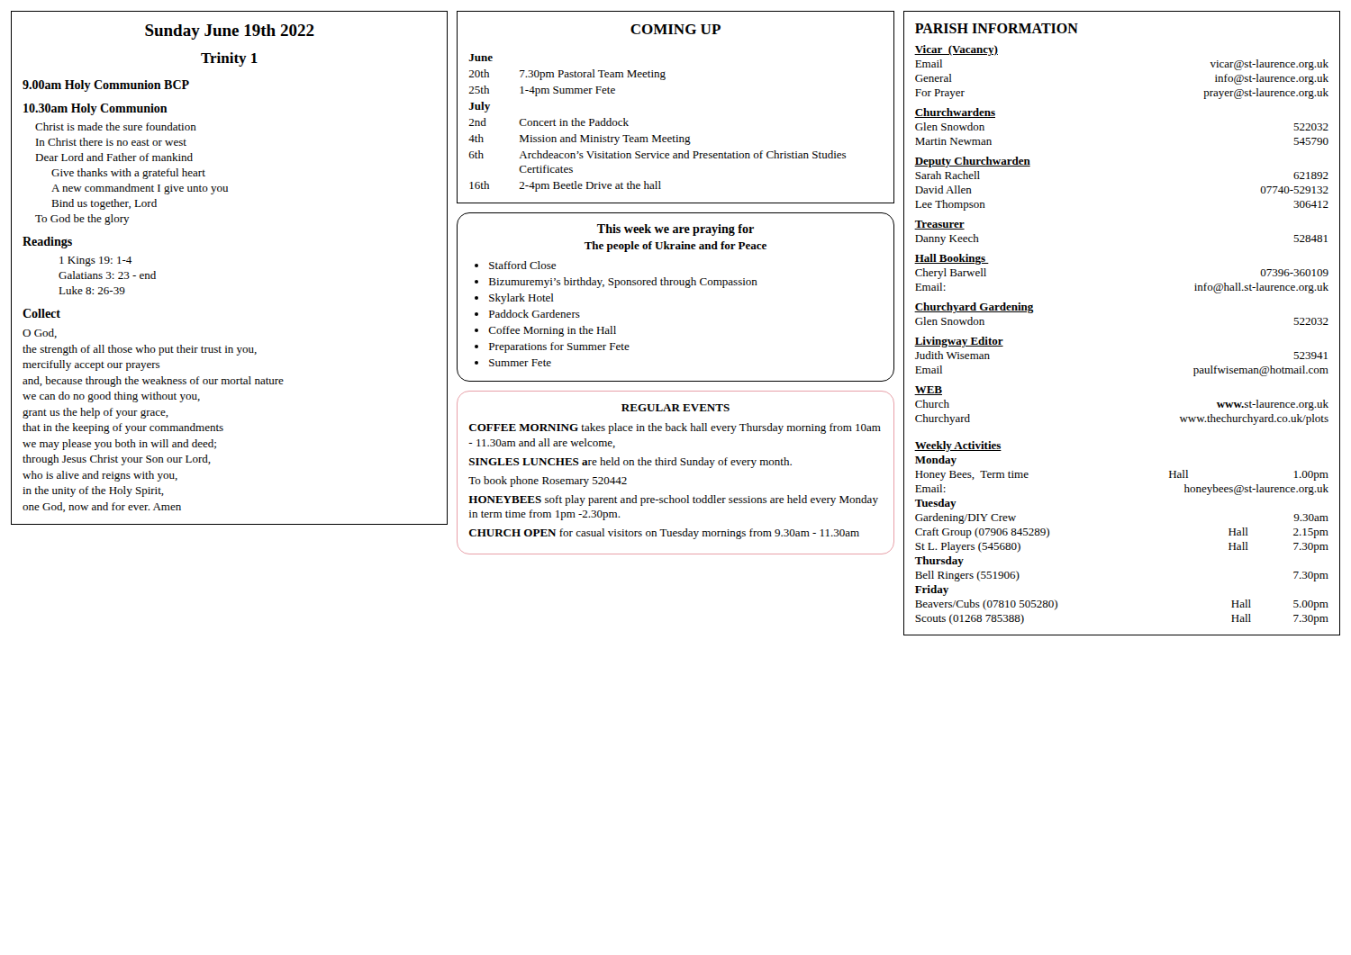Sunday June 19th 2022
Trinity 1
9.00am Holy Communion BCP
10.30am Holy Communion
Christ is made the sure foundation
In Christ there is no east or west
Dear Lord and Father of mankind
Give thanks with a grateful heart
A new commandment I give unto you
Bind us together, Lord
To God be the glory
Readings
1 Kings 19: 1-4
Galatians 3: 23 - end
Luke 8: 26-39
Collect
O God,
the strength of all those who put their trust in you,
mercifully accept our prayers
and, because through the weakness of our mortal nature
we can do no good thing without you,
grant us the help of your grace,
that in the keeping of your commandments
we may please you both in will and deed;
through Jesus Christ your Son our Lord,
who is alive and reigns with you,
in the unity of the Holy Spirit,
one God, now and for ever. Amen
COMING UP
| June |
| 20th | 7.30pm Pastoral Team Meeting |
| 25th | 1-4pm Summer Fete |
| July |
| 2nd | Concert in the Paddock |
| 4th | Mission and Ministry Team Meeting |
| 6th | Archdeacon’s Visitation Service and Presentation of Christian Studies Certificates |
| 16th | 2-4pm Beetle Drive at the hall |
This week we are praying for
The people of Ukraine and for Peace
Stafford Close
Bizumuremyi’s birthday, Sponsored through Compassion
Skylark Hotel
Paddock Gardeners
Coffee Morning in the Hall
Preparations for Summer Fete
Summer Fete
REGULAR EVENTS
COFFEE MORNING takes place in the back hall every Thursday morning from 10am - 11.30am and all are welcome,
SINGLES LUNCHES are held on the third Sunday of every month.
To book phone Rosemary 520442
HONEYBEES soft play parent and pre-school toddler sessions are held every Monday in term time from 1pm -2.30pm.
CHURCH OPEN for casual visitors on Tuesday mornings from 9.30am - 11.30am
PARISH INFORMATION
Vicar (Vacancy)
| Email | vicar@st-laurence.org.uk |
| General | info@st-laurence.org.uk |
| For Prayer | prayer@st-laurence.org.uk |
Churchwardens
| Glen Snowdon | 522032 |
| Martin Newman | 545790 |
Deputy Churchwarden
| Sarah Rachell | 621892 |
| David Allen | 07740-529132 |
| Lee Thompson | 306412 |
Treasurer
| Danny Keech | 528481 |
Hall Bookings
| Cheryl Barwell | 07396-360109 |
| Email: | info@hall.st-laurence.org.uk |
Churchyard Gardening
| Glen Snowdon | 522032 |
Livingway Editor
| Judith Wiseman | 523941 |
| Email | paulfwiseman@hotmail.com |
WEB
| Church | www. st-laurence.org.uk |
| Churchyard | www.thechurchyard.co.uk/plots |
Weekly Activities
Monday
| Honey Bees, Term time | Hall | 1.00pm |
| Email: | honeybees@st-laurence.org.uk |
Tuesday
| Gardening/DIY Crew | | 9.30am |
| Craft Group (07906 845289) | Hall | 2.15pm |
| St L. Players (545680) | Hall | 7.30pm |
Thursday
| Bell Ringers (551906) | | 7.30pm |
Friday
| Beavers/Cubs (07810 505280) | Hall | 5.00pm |
| Scouts (01268 785388) | Hall | 7.30pm |